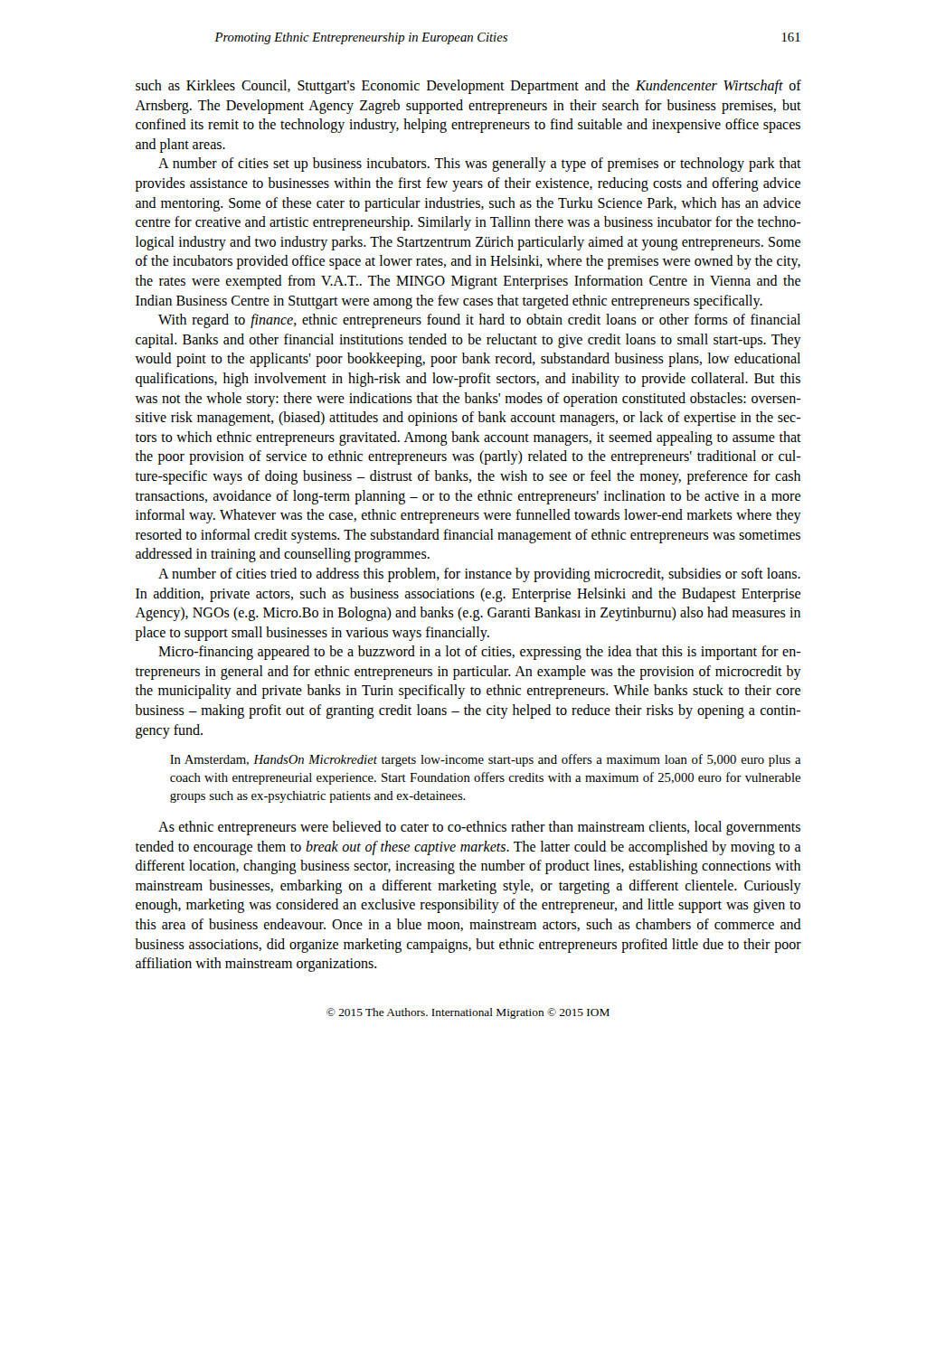Promoting Ethnic Entrepreneurship in European Cities 161
such as Kirklees Council, Stuttgart's Economic Development Department and the Kundencenter Wirtschaft of Arnsberg. The Development Agency Zagreb supported entrepreneurs in their search for business premises, but confined its remit to the technology industry, helping entrepreneurs to find suitable and inexpensive office spaces and plant areas.
A number of cities set up business incubators. This was generally a type of premises or technology park that provides assistance to businesses within the first few years of their existence, reducing costs and offering advice and mentoring. Some of these cater to particular industries, such as the Turku Science Park, which has an advice centre for creative and artistic entrepreneurship. Similarly in Tallinn there was a business incubator for the technological industry and two industry parks. The Startzentrum Zürich particularly aimed at young entrepreneurs. Some of the incubators provided office space at lower rates, and in Helsinki, where the premises were owned by the city, the rates were exempted from V.A.T.. The MINGO Migrant Enterprises Information Centre in Vienna and the Indian Business Centre in Stuttgart were among the few cases that targeted ethnic entrepreneurs specifically.
With regard to finance, ethnic entrepreneurs found it hard to obtain credit loans or other forms of financial capital. Banks and other financial institutions tended to be reluctant to give credit loans to small start-ups. They would point to the applicants' poor bookkeeping, poor bank record, substandard business plans, low educational qualifications, high involvement in high-risk and low-profit sectors, and inability to provide collateral. But this was not the whole story: there were indications that the banks' modes of operation constituted obstacles: oversensitive risk management, (biased) attitudes and opinions of bank account managers, or lack of expertise in the sectors to which ethnic entrepreneurs gravitated. Among bank account managers, it seemed appealing to assume that the poor provision of service to ethnic entrepreneurs was (partly) related to the entrepreneurs' traditional or culture-specific ways of doing business – distrust of banks, the wish to see or feel the money, preference for cash transactions, avoidance of long-term planning – or to the ethnic entrepreneurs' inclination to be active in a more informal way. Whatever was the case, ethnic entrepreneurs were funnelled towards lower-end markets where they resorted to informal credit systems. The substandard financial management of ethnic entrepreneurs was sometimes addressed in training and counselling programmes.
A number of cities tried to address this problem, for instance by providing microcredit, subsidies or soft loans. In addition, private actors, such as business associations (e.g. Enterprise Helsinki and the Budapest Enterprise Agency), NGOs (e.g. Micro.Bo in Bologna) and banks (e.g. Garanti Bankası in Zeytinburnu) also had measures in place to support small businesses in various ways financially.
Micro-financing appeared to be a buzzword in a lot of cities, expressing the idea that this is important for entrepreneurs in general and for ethnic entrepreneurs in particular. An example was the provision of microcredit by the municipality and private banks in Turin specifically to ethnic entrepreneurs. While banks stuck to their core business – making profit out of granting credit loans – the city helped to reduce their risks by opening a contingency fund.
In Amsterdam, HandsOn Microkrediet targets low-income start-ups and offers a maximum loan of 5,000 euro plus a coach with entrepreneurial experience. Start Foundation offers credits with a maximum of 25,000 euro for vulnerable groups such as ex-psychiatric patients and ex-detainees.
As ethnic entrepreneurs were believed to cater to co-ethnics rather than mainstream clients, local governments tended to encourage them to break out of these captive markets. The latter could be accomplished by moving to a different location, changing business sector, increasing the number of product lines, establishing connections with mainstream businesses, embarking on a different marketing style, or targeting a different clientele. Curiously enough, marketing was considered an exclusive responsibility of the entrepreneur, and little support was given to this area of business endeavour. Once in a blue moon, mainstream actors, such as chambers of commerce and business associations, did organize marketing campaigns, but ethnic entrepreneurs profited little due to their poor affiliation with mainstream organizations.
© 2015 The Authors. International Migration © 2015 IOM